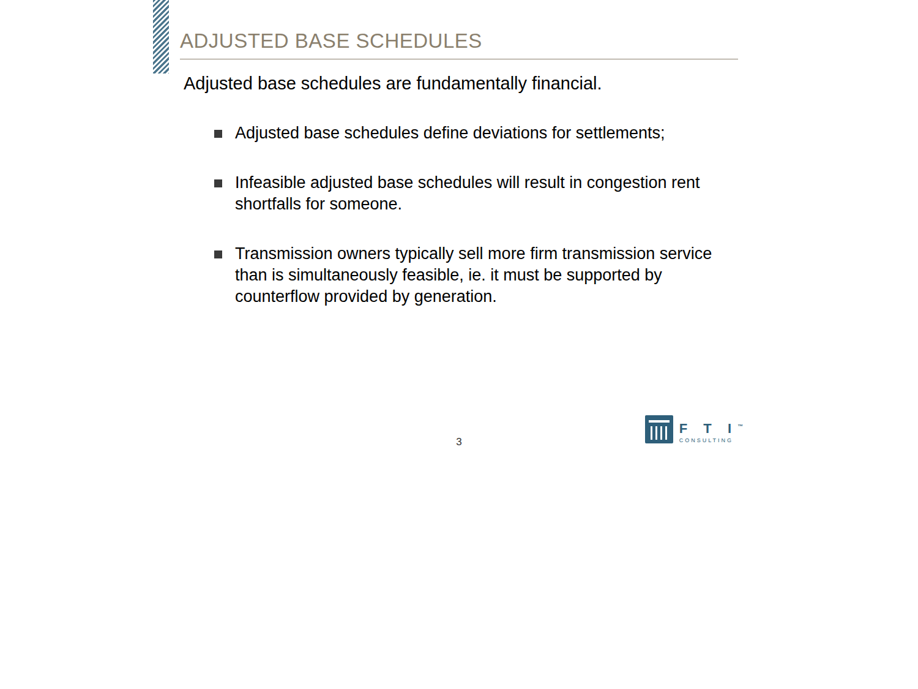ADJUSTED BASE SCHEDULES
Adjusted base schedules are fundamentally financial.
Adjusted base schedules define deviations for settlements;
Infeasible adjusted base schedules will result in congestion rent shortfalls for someone.
Transmission owners typically sell more firm transmission service than is simultaneously feasible, ie. it must be supported by counterflow provided by generation.
3
F T I™
CONSULTING